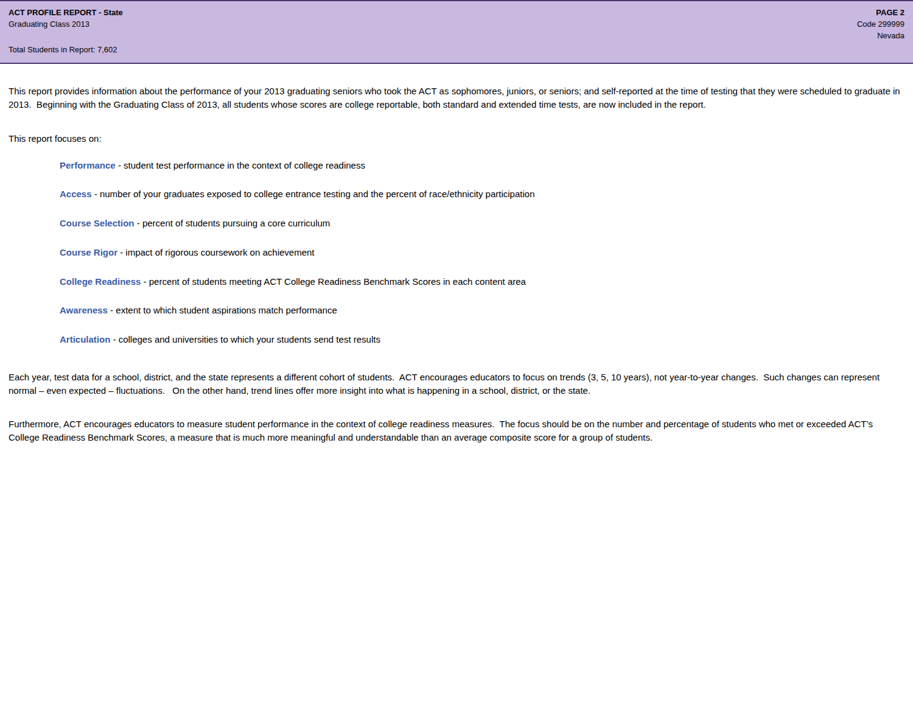| ACT PROFILE REPORT - State | PAGE 2 |
| Graduating Class 2013 | Code 299999 |
| | Nevada |
| Total Students in Report: 7,602 | |
This report provides information about the performance of your 2013 graduating seniors who took the ACT as sophomores, juniors, or seniors; and self-reported at the time of testing that they were scheduled to graduate in 2013. Beginning with the Graduating Class of 2013, all students whose scores are college reportable, both standard and extended time tests, are now included in the report.
This report focuses on:
Performance - student test performance in the context of college readiness
Access - number of your graduates exposed to college entrance testing and the percent of race/ethnicity participation
Course Selection - percent of students pursuing a core curriculum
Course Rigor - impact of rigorous coursework on achievement
College Readiness - percent of students meeting ACT College Readiness Benchmark Scores in each content area
Awareness - extent to which student aspirations match performance
Articulation - colleges and universities to which your students send test results
Each year, test data for a school, district, and the state represents a different cohort of students. ACT encourages educators to focus on trends (3, 5, 10 years), not year-to-year changes. Such changes can represent normal – even expected – fluctuations. On the other hand, trend lines offer more insight into what is happening in a school, district, or the state.
Furthermore, ACT encourages educators to measure student performance in the context of college readiness measures. The focus should be on the number and percentage of students who met or exceeded ACT’s College Readiness Benchmark Scores, a measure that is much more meaningful and understandable than an average composite score for a group of students.